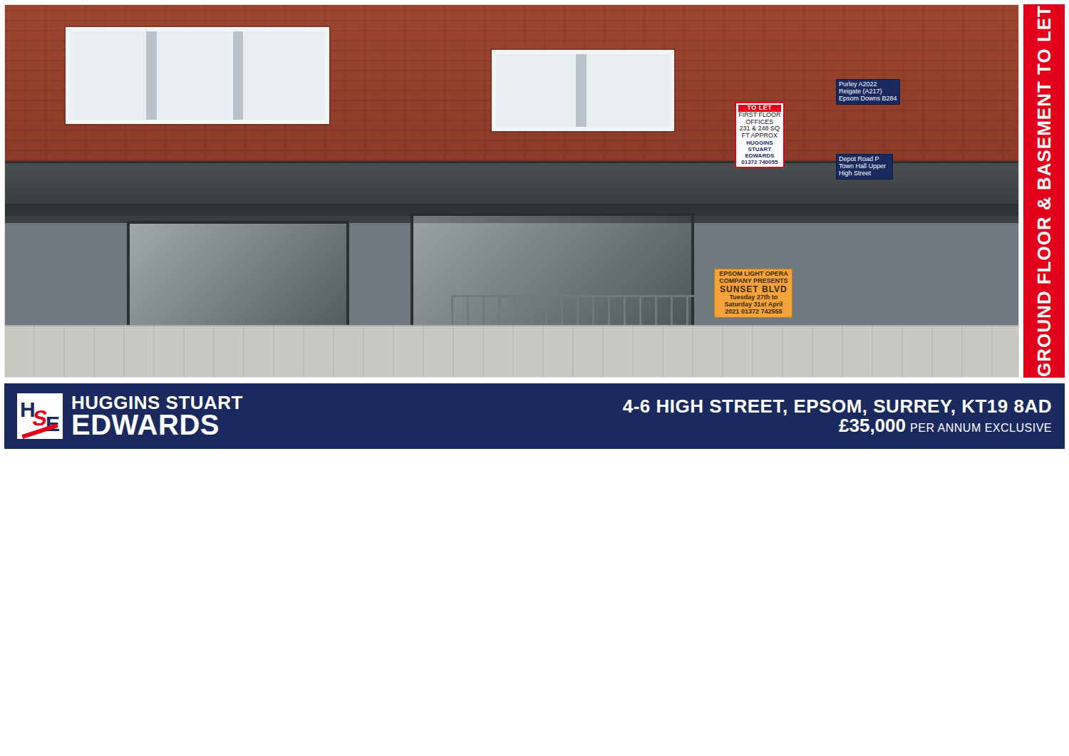TO LET FIRST FLOOR OFFICES
231 & 248 SQ FT APPROX HUGGINS STUART EDWARDS
01372 740055
Purley A2022 Reigate (A217) Epsom Downs B284
Depot Road P Town Hall Upper High Street
EPSOM LIGHT OPERA COMPANY PRESENTS SUNSET BLVD Tuesday 27th to Saturday 31st April 2021 01372 742555
Ground Floor & Basement To Let
H S E
HUGGINS STUART
EDWARDS
4-6 HIGH STREET, EPSOM, SURREY, KT19 8AD
£35,000 PER ANNUM EXCLUSIVE